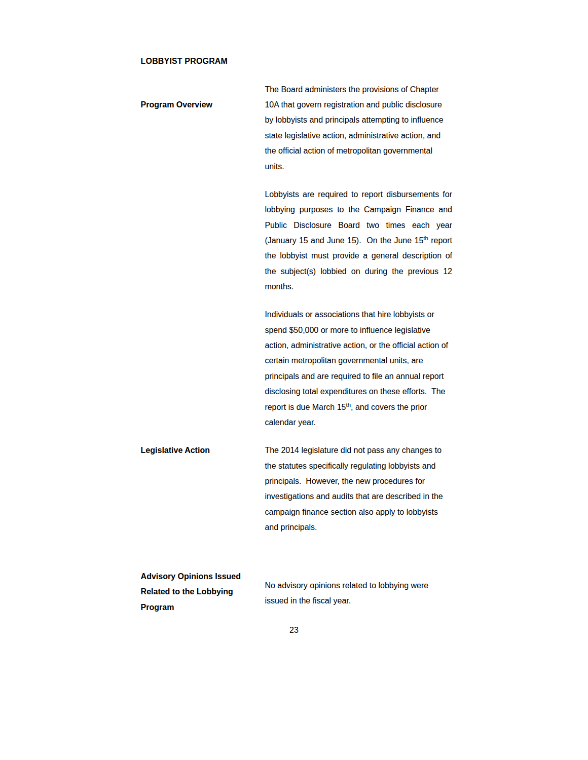LOBBYIST PROGRAM
Program Overview
The Board administers the provisions of Chapter 10A that govern registration and public disclosure by lobbyists and principals attempting to influence state legislative action, administrative action, and the official action of metropolitan governmental units.
Lobbyists are required to report disbursements for lobbying purposes to the Campaign Finance and Public Disclosure Board two times each year (January 15 and June 15). On the June 15th report the lobbyist must provide a general description of the subject(s) lobbied on during the previous 12 months.
Individuals or associations that hire lobbyists or spend $50,000 or more to influence legislative action, administrative action, or the official action of certain metropolitan governmental units, are principals and are required to file an annual report disclosing total expenditures on these efforts. The report is due March 15th, and covers the prior calendar year.
Legislative Action
The 2014 legislature did not pass any changes to the statutes specifically regulating lobbyists and principals. However, the new procedures for investigations and audits that are described in the campaign finance section also apply to lobbyists and principals.
Advisory Opinions Issued Related to the Lobbying Program
No advisory opinions related to lobbying were issued in the fiscal year.
23